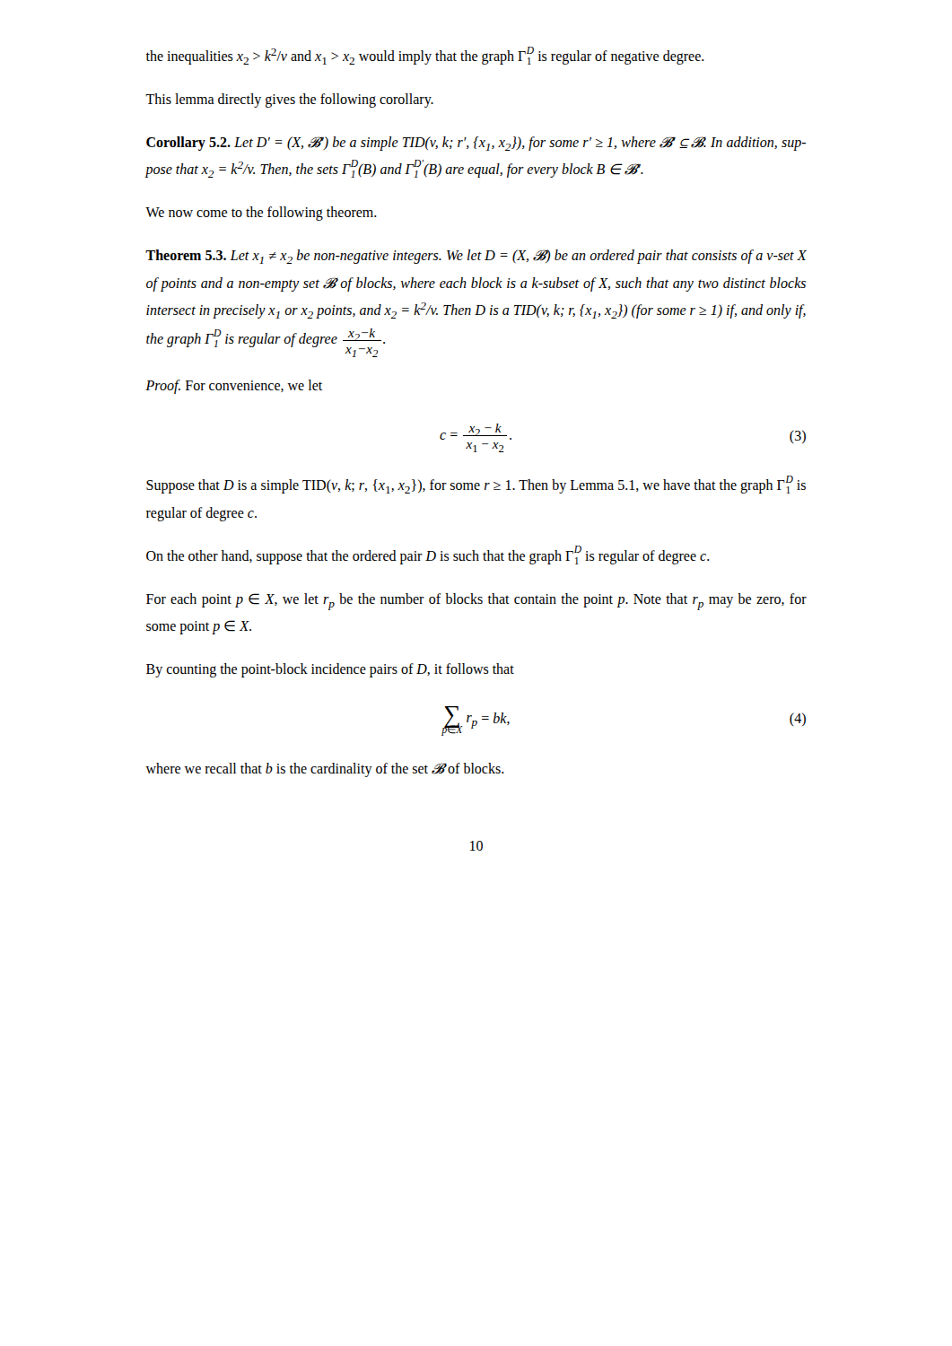the inequalities x2 > k2/v and x1 > x2 would imply that the graph ΓD 1 is regular of negative degree.
This lemma directly gives the following corollary.
Corollary 5.2. Let D′ = (X, 𝓑′) be a simple TID(v, k; r′, {x1, x2}), for some r′ ≥ 1, where 𝓑′ ⊆ 𝓑. In addition, suppose that x2 = k2/v. Then, the sets ΓD 1(B) and ΓD′1(B) are equal, for every block B ∈ 𝓑′.
We now come to the following theorem.
Theorem 5.3. Let x1 ≠ x2 be non-negative integers. We let D = (X, 𝓑) be an ordered pair that consists of a v-set X of points and a non-empty set 𝓑 of blocks, where each block is a k-subset of X, such that any two distinct blocks intersect in precisely x1 or x2 points, and x2 = k2/v. Then D is a TID(v, k; r, {x1, x2}) (for some r ≥ 1) if, and only if, the graph ΓD 1 is regular of degree x2−k x1−x2.
Proof. For convenience, we let
c = x2 − k x1 − x2. (3)
Suppose that D is a simple TID(v, k; r, {x1, x2}), for some r ≥ 1. Then by Lemma 5.1, we have that the graph ΓD 1 is regular of degree c.
On the other hand, suppose that the ordered pair D is such that the graph ΓD 1 is regular of degree c.
For each point p ∈ X, we let rp be the number of blocks that contain the point p. Note that rp may be zero, for some point p ∈ X.
By counting the point-block incidence pairs of D, it follows that
∑p∈X rp = bk, (4)
where we recall that b is the cardinality of the set 𝓑 of blocks.
10